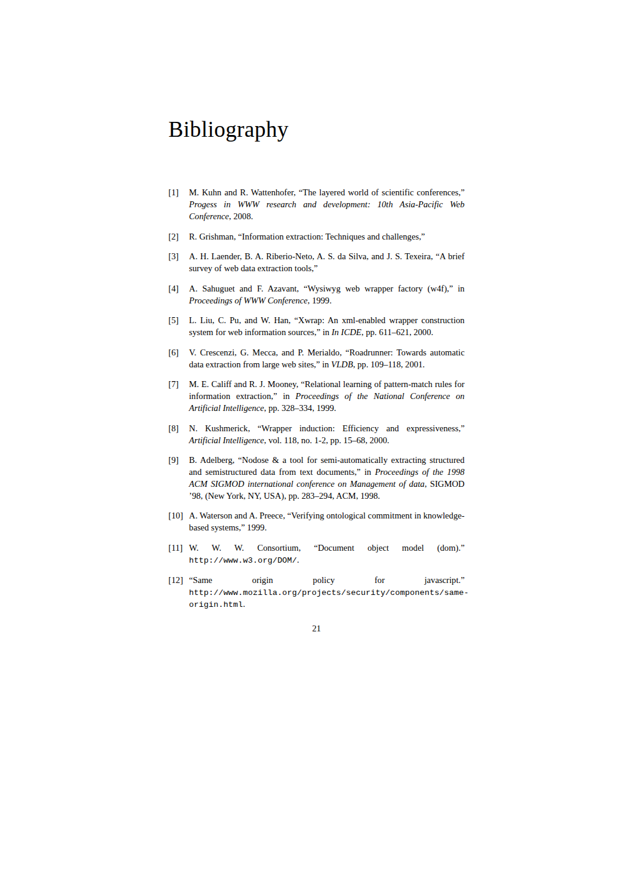Bibliography
[1] M. Kuhn and R. Wattenhofer, “The layered world of scientific conferences,” Progess in WWW research and development: 10th Asia-Pacific Web Conference, 2008.
[2] R. Grishman, “Information extraction: Techniques and challenges,”
[3] A. H. Laender, B. A. Riberio-Neto, A. S. da Silva, and J. S. Texeira, “A brief survey of web data extraction tools,”
[4] A. Sahuguet and F. Azavant, “Wysiwyg web wrapper factory (w4f),” in Proceedings of WWW Conference, 1999.
[5] L. Liu, C. Pu, and W. Han, “Xwrap: An xml-enabled wrapper construction system for web information sources,” in In ICDE, pp. 611–621, 2000.
[6] V. Crescenzi, G. Mecca, and P. Merialdo, “Roadrunner: Towards automatic data extraction from large web sites,” in VLDB, pp. 109–118, 2001.
[7] M. E. Califf and R. J. Mooney, “Relational learning of pattern-match rules for information extraction,” in Proceedings of the National Conference on Artificial Intelligence, pp. 328–334, 1999.
[8] N. Kushmerick, “Wrapper induction: Efficiency and expressiveness,” Artificial Intelligence, vol. 118, no. 1-2, pp. 15–68, 2000.
[9] B. Adelberg, “Nodose & a tool for semi-automatically extracting structured and semistructured data from text documents,” in Proceedings of the 1998 ACM SIGMOD international conference on Management of data, SIGMOD ’98, (New York, NY, USA), pp. 283–294, ACM, 1998.
[10] A. Waterson and A. Preece, “Verifying ontological commitment in knowledge-based systems,” 1999.
[11] W. W. W. Consortium, “Document object model (dom).” http://www.w3.org/DOM/.
[12]“Same origin policy for javascript.” http://www.mozilla.org/projects/security/components/same-origin.html.
21